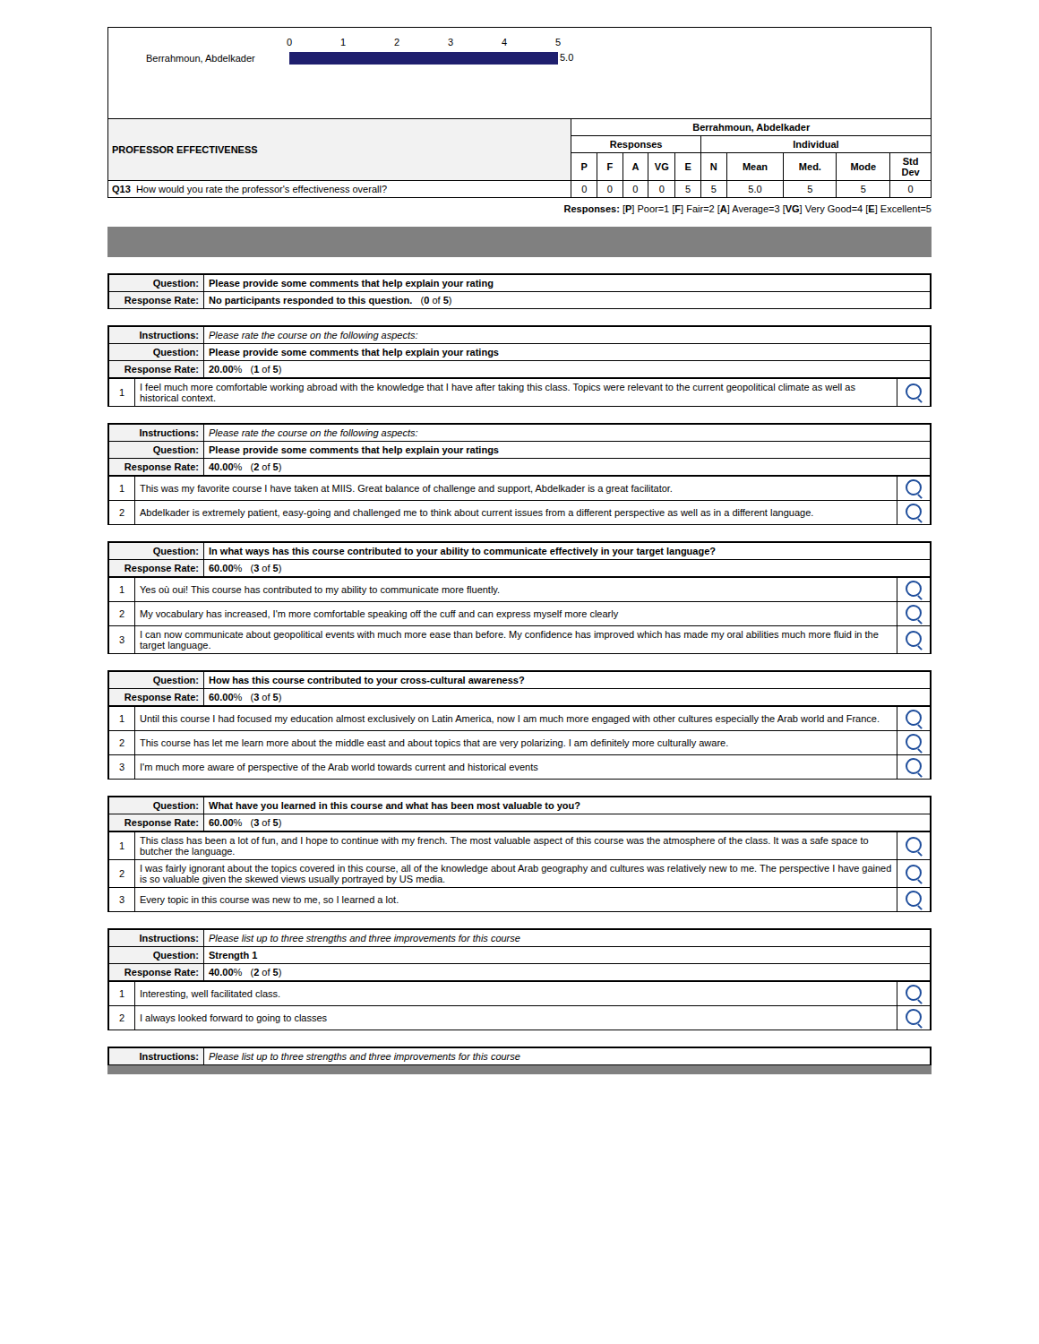0 1 2 3 4 5
Berrahmoun, Abdelkader
5.0
| PROFESSOR EFFECTIVENESS | Berrahmoun, Abdelkader |
| Responses | Individual |
| P | F | A | VG | E | N | Mean | Med. | Mode | Std Dev |
| Q13 How would you rate the professor's effectiveness overall? | 0 | 0 | 0 | 0 | 5 | 5 | 5.0 | 5 | 5 | 0 |
Responses: [P] Poor=1 [F] Fair=2 [A] Average=3 [VG] Very Good=4 [E] Excellent=5
| Question: | Please provide some comments that help explain your rating |
| Response Rate: | No participants responded to this question. ( 0 of 5 ) |
| Instructions: | Please rate the course on the following aspects: |
| Question: | Please provide some comments that help explain your ratings |
| Response Rate: | 20.00 % ( 1 of 5 ) |
| 1 | I feel much more comfortable working abroad with the knowledge that I have after taking this class. Topics were relevant to the current geopolitical climate as well as historical context. | |
| Instructions: | Please rate the course on the following aspects: |
| Question: | Please provide some comments that help explain your ratings |
| Response Rate: | 40.00 % ( 2 of 5 ) |
| 1 | This was my favorite course I have taken at MIIS. Great balance of challenge and support, Abdelkader is a great facilitator. | |
| 2 | Abdelkader is extremely patient, easy-going and challenged me to think about current issues from a different perspective as well as in a different language. | |
| Question: | In what ways has this course contributed to your ability to communicate effectively in your target language? |
| Response Rate: | 60.00 % ( 3 of 5 ) |
| 1 | Yes où oui! This course has contributed to my ability to communicate more fluently. | |
| 2 | My vocabulary has increased, I'm more comfortable speaking off the cuff and can express myself more clearly | |
| 3 | I can now communicate about geopolitical events with much more ease than before. My confidence has improved which has made my oral abilities much more fluid in the target language. | |
| Question: | How has this course contributed to your cross-cultural awareness? |
| Response Rate: | 60.00 % ( 3 of 5 ) |
| 1 | Until this course I had focused my education almost exclusively on Latin America, now I am much more engaged with other cultures especially the Arab world and France. | |
| 2 | This course has let me learn more about the middle east and about topics that are very polarizing. I am definitely more culturally aware. | |
| 3 | I'm much more aware of perspective of the Arab world towards current and historical events | |
| Question: | What have you learned in this course and what has been most valuable to you? |
| Response Rate: | 60.00 % ( 3 of 5 ) |
| 1 | This class has been a lot of fun, and I hope to continue with my french. The most valuable aspect of this course was the atmosphere of the class. It was a safe space to butcher the language. | |
| 2 | I was fairly ignorant about the topics covered in this course, all of the knowledge about Arab geography and cultures was relatively new to me. The perspective I have gained is so valuable given the skewed views usually portrayed by US media. | |
| 3 | Every topic in this course was new to me, so I learned a lot. | |
| Instructions: | Please list up to three strengths and three improvements for this course |
| Question: | Strength 1 |
| Response Rate: | 40.00 % ( 2 of 5 ) |
| 1 | Interesting, well facilitated class. | |
| 2 | I always looked forward to going to classes | |
| Instructions: | Please list up to three strengths and three improvements for this course |